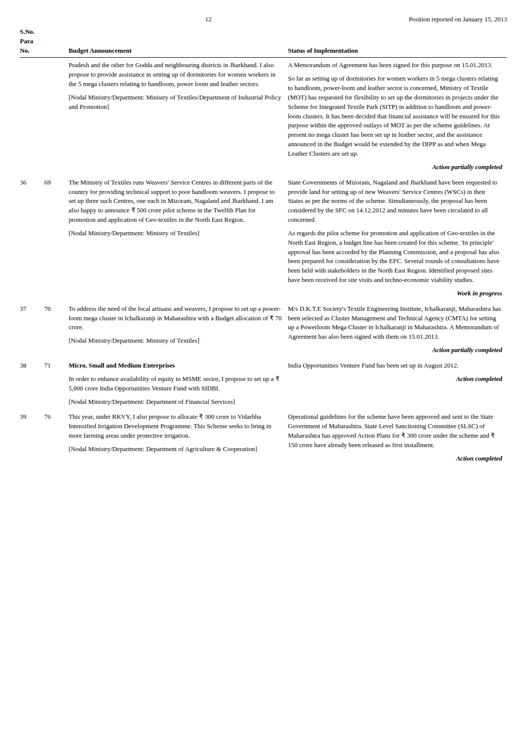12 Position reported on January 15, 2013
| S.No. Para No. | | Budget Announcement | Status of Implementation |
| --- | --- | --- | --- |
| | | Pradesh and the other for Godda and neighbouring districts in Jharkhand. I also propose to provide assistance in setting up of dormitories for women workers in the 5 mega clusters relating to handloom, power loom and leather sectors. [Nodal Ministry/Department: Ministry of Textiles/Department of Industrial Policy and Promotion] | A Memorandum of Agreement has been signed for this purpose on 15.01.2013. So far as setting up of dormitories for women workers in 5 mega clusters relating to handloom, power-loom and leather sector is concerned, Ministry of Textile (MOT) has requested for flexibility to set up the dormitories in projects under the Scheme for Integrated Textile Park (SITP) in addition to handloom and power-loom clusters. It has been decided that financial assistance will be ensured for this purpose within the approved outlays of MOT as per the scheme guidelines. At present no mega cluster has been set up in leather sector, and the assistance announced in the Budget would be extended by the DIPP as and when Mega Leather Clusters are set up. Action partially completed |
| 36 | 69 | The Ministry of Textiles runs Weavers' Service Centres in different parts of the country for providing technical support to poor handloom weavers. I propose to set up three such Centres, one each in Mizoram, Nagaland and Jharkhand. I am also happy to announce ₹ 500 crore pilot scheme in the Twelfth Plan for promotion and application of Geo-textiles in the North East Region. [Nodal Ministry/Department: Ministry of Textiles] | State Governments of Mizoram, Nagaland and Jharkhand have been requested to provide land for setting up of new Weavers' Service Centres (WSCs) in their States as per the norms of the scheme. Simultaneously, the proposal has been considered by the SFC on 14.12.2012 and minutes have been circulated to all concerned. As regards the pilot scheme for promotion and application of Geo-textiles in the North East Region, a budget line has been created for this scheme. 'In principle' approval has been accorded by the Planning Commission, and a proposal has also been prepared for consideration by the EFC. Several rounds of consultations have been held with stakeholders in the North East Region. Identified proposed sites have been received for site visits and techno-economic viability studies. Work in progress |
| 37 | 70 | To address the need of the local artisans and weavers, I propose to set up a power-loom mega cluster in Ichalkaranji in Maharashtra with a Budget allocation of ₹ 70 crore. [Nodal Ministry/Department: Ministry of Textiles] | M/s D.K.T.E Society's Textile Engineering Institute, Ichalkaranji, Maharashtra has been selected as Cluster Management and Technical Agency (CMTA) for setting up a Powerloom Mega Cluster in Ichalkaranji in Maharashtra. A Memorandum of Agreement has also been signed with them on 15.01.2013. Action partially completed |
| 38 | 71 | Micro, Small and Medium Enterprises In order to enhance availability of equity to MSME sector, I propose to set up a ₹ 5,000 crore India Opportunities Venture Fund with SIDBI. [Nodal Ministry/Department: Department of Financial Services] | India Opportunities Venture Fund has been set up in August 2012. Action completed |
| 39 | 76 | This year, under RKVY, I also propose to allocate ₹ 300 crore to Vidarbha Intensified Irrigation Development Programme. This Scheme seeks to bring in more farming areas under protective irrigation. [Nodal Ministry/Department: Department of Agriculture & Cooperation] | Operational guidelines for the scheme have been approved and sent to the State Government of Maharashtra. State Level Sanctioning Committee (SLSC) of Maharashtra has approved Action Plans for ₹ 300 crore under the scheme and ₹ 150 crore have already been released as first installment. Action completed |